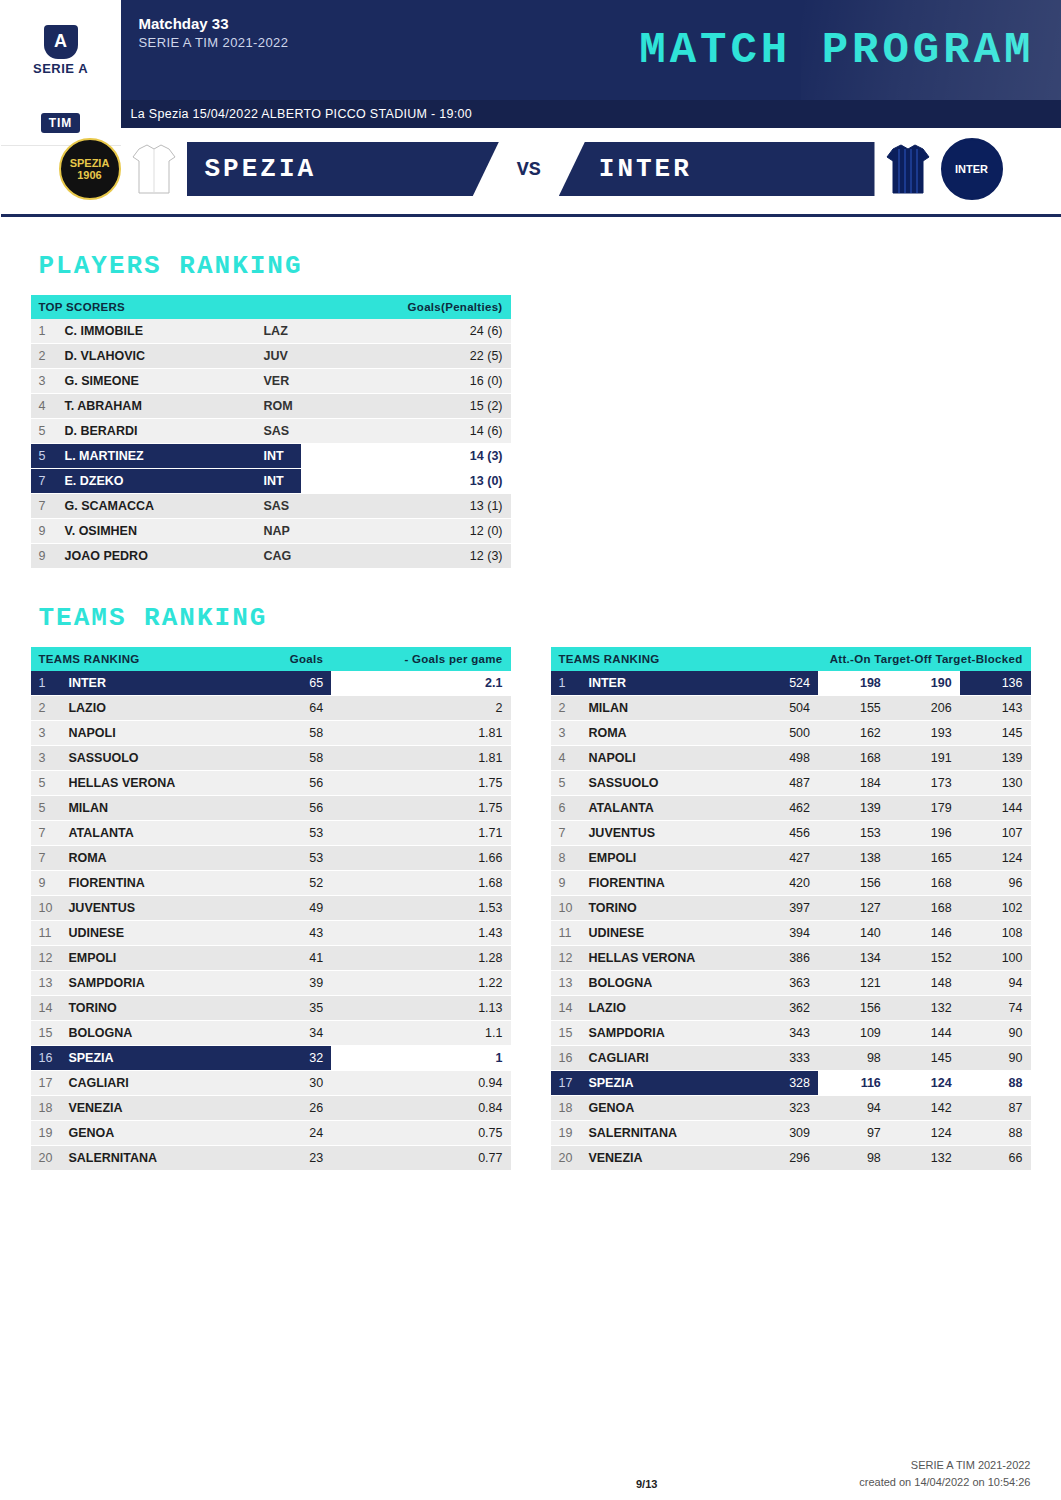A
SERIE A
Matchday 33
SERIE A TIM 2021-2022
MATCH PROGRAM
TIM
La Spezia 15/04/2022 ALBERTO PICCO STADIUM - 19:00
SPEZIA
1906
SPEZIA
VS
INTER
INTER
PLAYERS RANKING
| TOP SCORERS | Goals(Penalties) |
| --- | --- |
| 1 | C. IMMOBILE | LAZ | 24 (6) |
| 2 | D. VLAHOVIC | JUV | 22 (5) |
| 3 | G. SIMEONE | VER | 16 (0) |
| 4 | T. ABRAHAM | ROM | 15 (2) |
| 5 | D. BERARDI | SAS | 14 (6) |
| 5 | L. MARTINEZ | INT | 14 (3) |
| 7 | E. DZEKO | INT | 13 (0) |
| 7 | G. SCAMACCA | SAS | 13 (1) |
| 9 | V. OSIMHEN | NAP | 12 (0) |
| 9 | JOAO PEDRO | CAG | 12 (3) |
TEAMS RANKING
| TEAMS RANKING | Goals | - Goals per game |
| --- | --- | --- |
| 1 | INTER | 65 | 2.1 |
| 2 | LAZIO | 64 | 2 |
| 3 | NAPOLI | 58 | 1.81 |
| 3 | SASSUOLO | 58 | 1.81 |
| 5 | HELLAS VERONA | 56 | 1.75 |
| 5 | MILAN | 56 | 1.75 |
| 7 | ATALANTA | 53 | 1.71 |
| 7 | ROMA | 53 | 1.66 |
| 9 | FIORENTINA | 52 | 1.68 |
| 10 | JUVENTUS | 49 | 1.53 |
| 11 | UDINESE | 43 | 1.43 |
| 12 | EMPOLI | 41 | 1.28 |
| 13 | SAMPDORIA | 39 | 1.22 |
| 14 | TORINO | 35 | 1.13 |
| 15 | BOLOGNA | 34 | 1.1 |
| 16 | SPEZIA | 32 | 1 |
| 17 | CAGLIARI | 30 | 0.94 |
| 18 | VENEZIA | 26 | 0.84 |
| 19 | GENOA | 24 | 0.75 |
| 20 | SALERNITANA | 23 | 0.77 |
| TEAMS RANKING | Att.-On Target-Off Target-Blocked |
| --- | --- |
| 1 | INTER | 524 | 198 | 190 | 136 |
| 2 | MILAN | 504 | 155 | 206 | 143 |
| 3 | ROMA | 500 | 162 | 193 | 145 |
| 4 | NAPOLI | 498 | 168 | 191 | 139 |
| 5 | SASSUOLO | 487 | 184 | 173 | 130 |
| 6 | ATALANTA | 462 | 139 | 179 | 144 |
| 7 | JUVENTUS | 456 | 153 | 196 | 107 |
| 8 | EMPOLI | 427 | 138 | 165 | 124 |
| 9 | FIORENTINA | 420 | 156 | 168 | 96 |
| 10 | TORINO | 397 | 127 | 168 | 102 |
| 11 | UDINESE | 394 | 140 | 146 | 108 |
| 12 | HELLAS VERONA | 386 | 134 | 152 | 100 |
| 13 | BOLOGNA | 363 | 121 | 148 | 94 |
| 14 | LAZIO | 362 | 156 | 132 | 74 |
| 15 | SAMPDORIA | 343 | 109 | 144 | 90 |
| 16 | CAGLIARI | 333 | 98 | 145 | 90 |
| 17 | SPEZIA | 328 | 116 | 124 | 88 |
| 18 | GENOA | 323 | 94 | 142 | 87 |
| 19 | SALERNITANA | 309 | 97 | 124 | 88 |
| 20 | VENEZIA | 296 | 98 | 132 | 66 |
9/13
SERIE A TIM 2021-2022
created on 14/04/2022 on 10:54:26